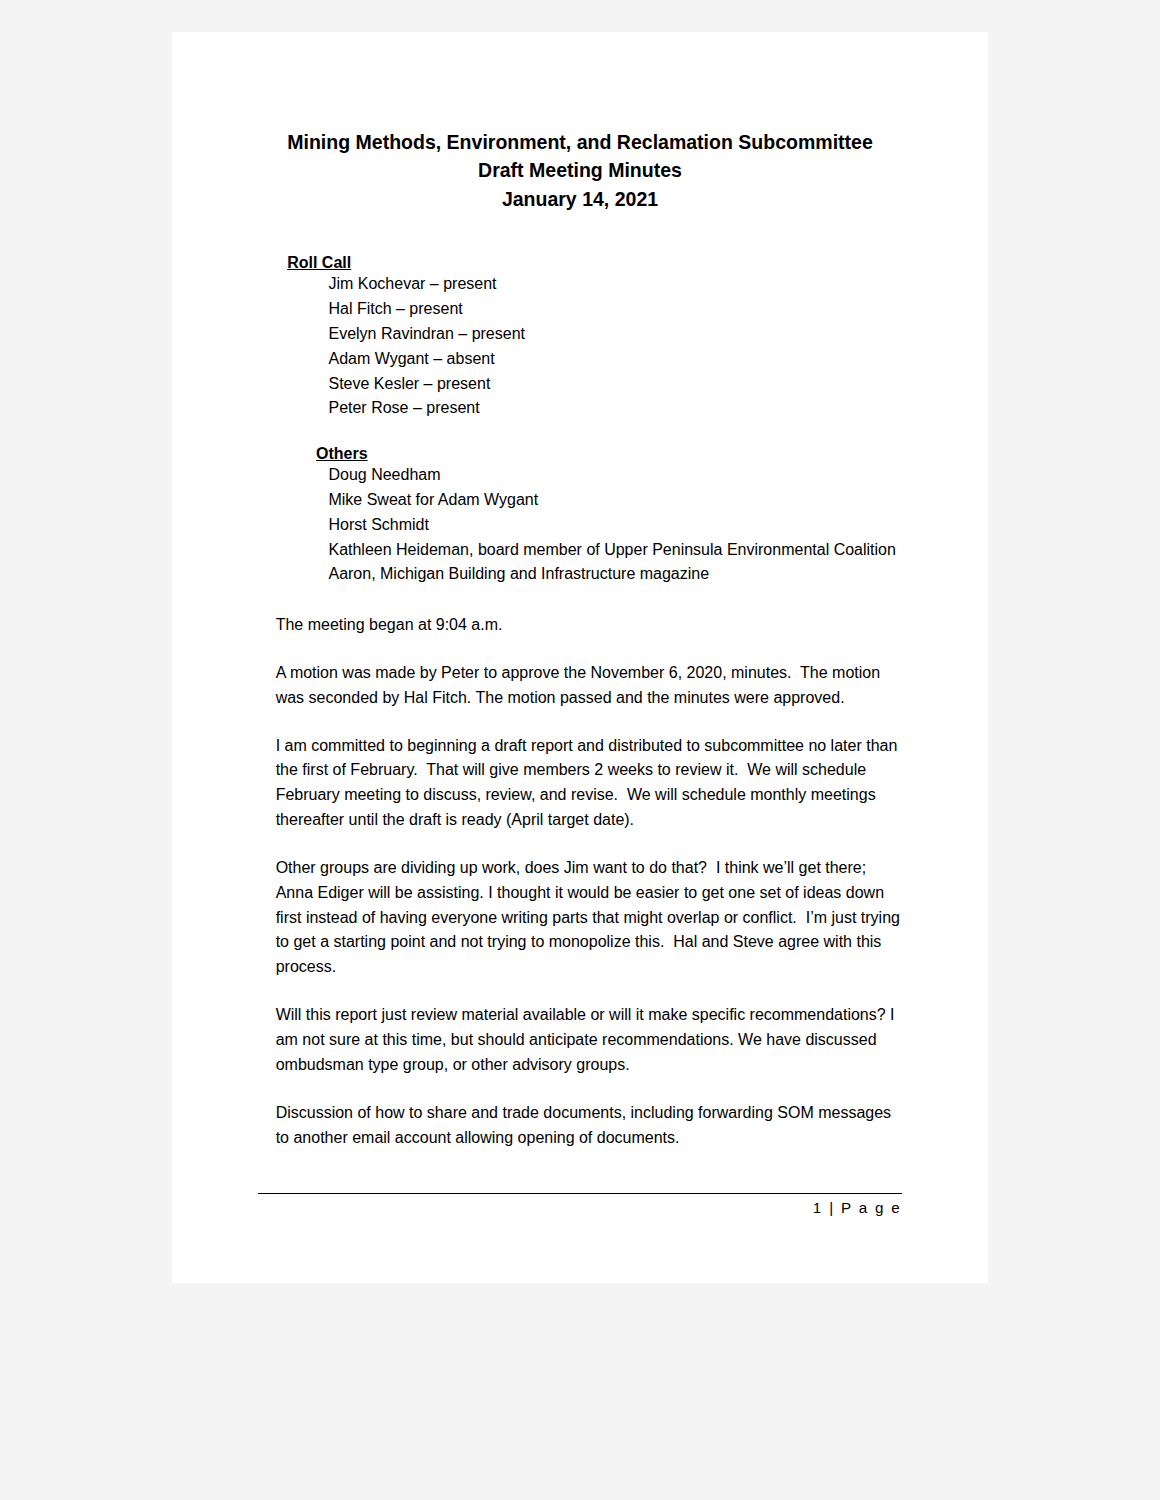Mining Methods, Environment, and Reclamation Subcommittee
Draft Meeting Minutes
January 14, 2021
Roll Call
Jim Kochevar – present
Hal Fitch – present
Evelyn Ravindran – present
Adam Wygant – absent
Steve Kesler – present
Peter Rose – present
Others
Doug Needham
Mike Sweat for Adam Wygant
Horst Schmidt
Kathleen Heideman, board member of Upper Peninsula Environmental Coalition
Aaron, Michigan Building and Infrastructure magazine
The meeting began at 9:04 a.m.
A motion was made by Peter to approve the November 6, 2020, minutes. The motion was seconded by Hal Fitch. The motion passed and the minutes were approved.
I am committed to beginning a draft report and distributed to subcommittee no later than the first of February. That will give members 2 weeks to review it. We will schedule February meeting to discuss, review, and revise. We will schedule monthly meetings thereafter until the draft is ready (April target date).
Other groups are dividing up work, does Jim want to do that? I think we’ll get there; Anna Ediger will be assisting. I thought it would be easier to get one set of ideas down first instead of having everyone writing parts that might overlap or conflict. I’m just trying to get a starting point and not trying to monopolize this. Hal and Steve agree with this process.
Will this report just review material available or will it make specific recommendations? I am not sure at this time, but should anticipate recommendations. We have discussed ombudsman type group, or other advisory groups.
Discussion of how to share and trade documents, including forwarding SOM messages to another email account allowing opening of documents.
1 | P a g e